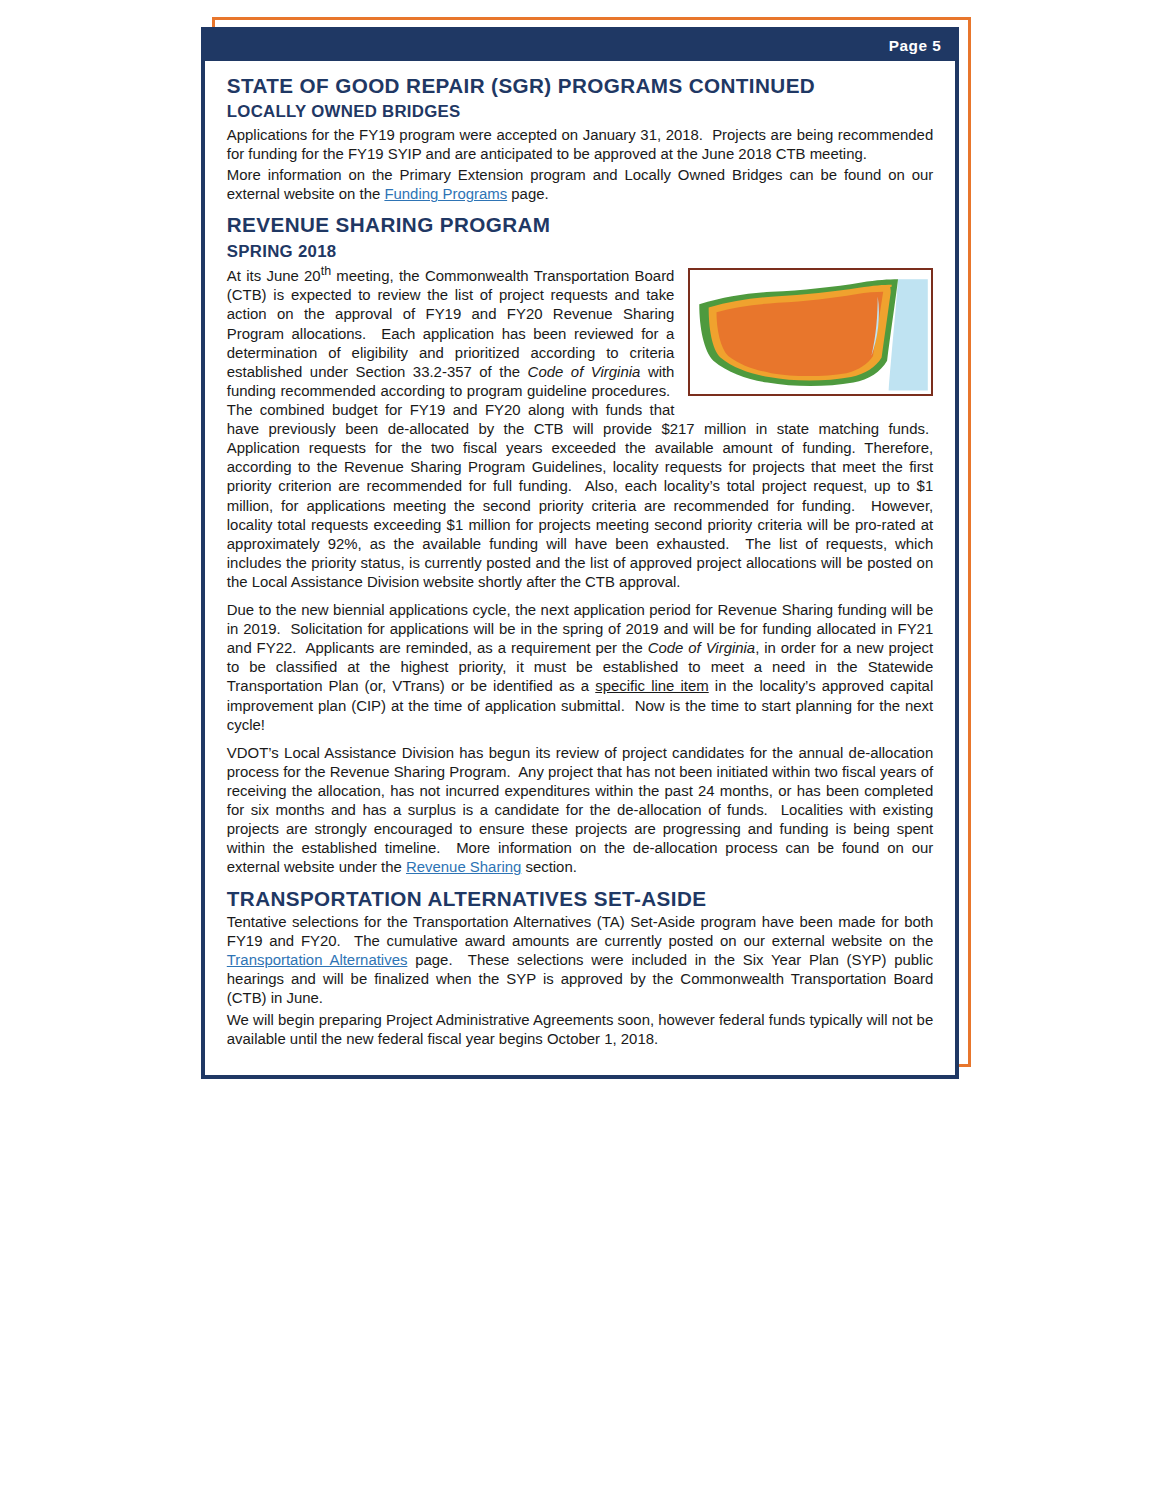Page 5
State of Good Repair (SGR) Programs Continued
Locally Owned Bridges
Applications for the FY19 program were accepted on January 31, 2018. Projects are being recommended for funding for the FY19 SYIP and are anticipated to be approved at the June 2018 CTB meeting.
More information on the Primary Extension program and Locally Owned Bridges can be found on our external website on the Funding Programs page.
Revenue Sharing Program
Spring 2018
At its June 20th meeting, the Commonwealth Transportation Board (CTB) is expected to review the list of project requests and take action on the approval of FY19 and FY20 Revenue Sharing Program allocations. Each application has been reviewed for a determination of eligibility and prioritized according to criteria established under Section 33.2-357 of the Code of Virginia with funding recommended according to program guideline procedures. The combined budget for FY19 and FY20 along with funds that have previously been de-allocated by the CTB will provide $217 million in state matching funds. Application requests for the two fiscal years exceeded the available amount of funding. Therefore, according to the Revenue Sharing Program Guidelines, locality requests for projects that meet the first priority criterion are recommended for full funding. Also, each locality’s total project request, up to $1 million, for applications meeting the second priority criteria are recommended for funding. However, locality total requests exceeding $1 million for projects meeting second priority criteria will be pro-rated at approximately 92%, as the available funding will have been exhausted. The list of requests, which includes the priority status, is currently posted and the list of approved project allocations will be posted on the Local Assistance Division website shortly after the CTB approval.
Due to the new biennial applications cycle, the next application period for Revenue Sharing funding will be in 2019. Solicitation for applications will be in the spring of 2019 and will be for funding allocated in FY21 and FY22. Applicants are reminded, as a requirement per the Code of Virginia, in order for a new project to be classified at the highest priority, it must be established to meet a need in the Statewide Transportation Plan (or, VTrans) or be identified as a specific line item in the locality’s approved capital improvement plan (CIP) at the time of application submittal. Now is the time to start planning for the next cycle!
VDOT’s Local Assistance Division has begun its review of project candidates for the annual de-allocation process for the Revenue Sharing Program. Any project that has not been initiated within two fiscal years of receiving the allocation, has not incurred expenditures within the past 24 months, or has been completed for six months and has a surplus is a candidate for the de-allocation of funds. Localities with existing projects are strongly encouraged to ensure these projects are progressing and funding is being spent within the established timeline. More information on the de-allocation process can be found on our external website under the Revenue Sharing section.
Transportation Alternatives Set-Aside
Tentative selections for the Transportation Alternatives (TA) Set-Aside program have been made for both FY19 and FY20. The cumulative award amounts are currently posted on our external website on the Transportation Alternatives page. These selections were included in the Six Year Plan (SYP) public hearings and will be finalized when the SYP is approved by the Commonwealth Transportation Board (CTB) in June.
We will begin preparing Project Administrative Agreements soon, however federal funds typically will not be available until the new federal fiscal year begins October 1, 2018.